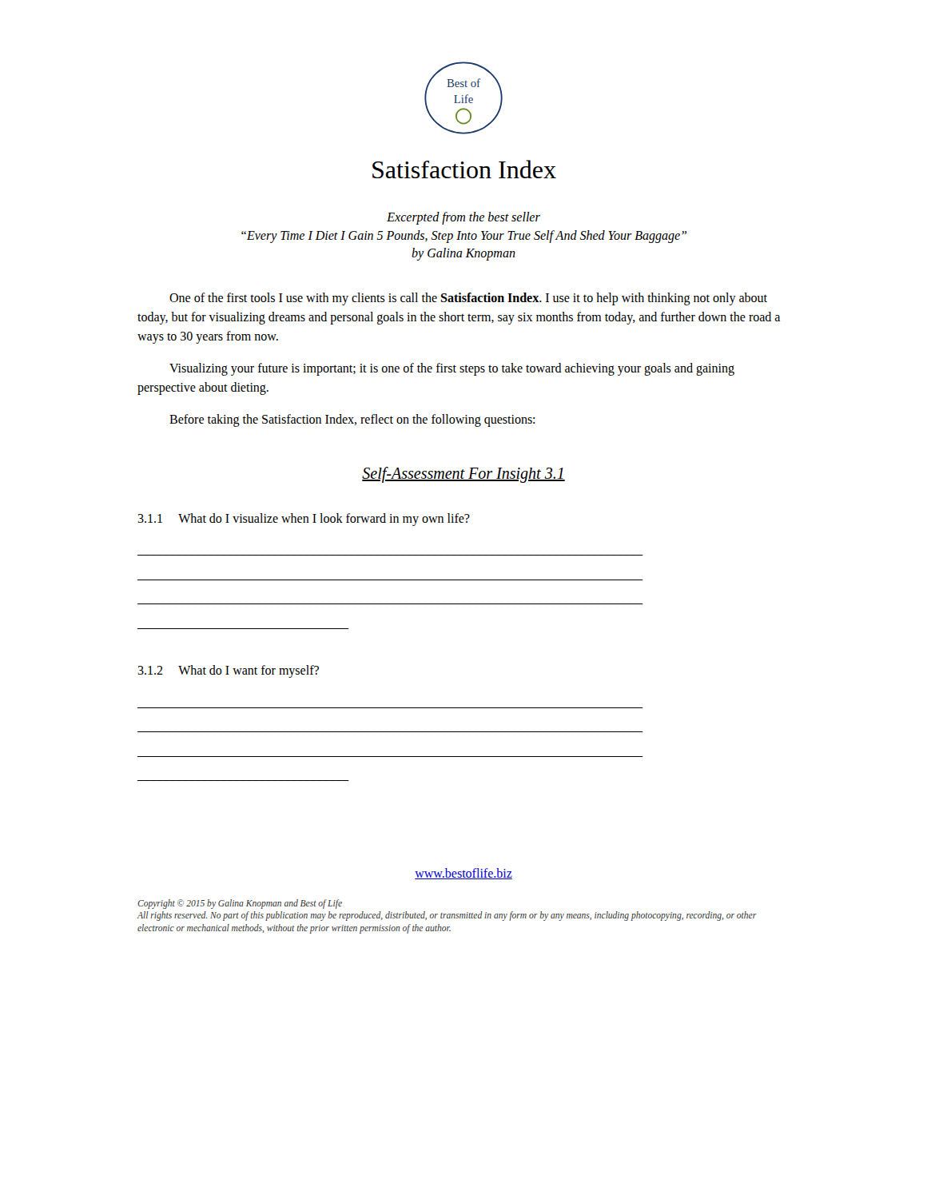Satisfaction Index
Excerpted from the best seller
“Every Time I Diet I Gain 5 Pounds, Step Into Your True Self And Shed Your Baggage”
by Galina Knopman
One of the first tools I use with my clients is call the Satisfaction Index. I use it to help with thinking not only about today, but for visualizing dreams and personal goals in the short term, say six months from today, and further down the road a ways to 30 years from now.
Visualizing your future is important; it is one of the first steps to take toward achieving your goals and gaining perspective about dieting.
Before taking the Satisfaction Index, reflect on the following questions:
Self-Assessment For Insight 3.1
3.1.1 What do I visualize when I look forward in my own life?
_______________________________________________________________________________ _______________________________________________________________________________ _______________________________________________________________________________ _________________________________
3.1.2 What do I want for myself?
_______________________________________________________________________________ _______________________________________________________________________________ _______________________________________________________________________________ _________________________________
www.bestoflife.biz
Copyright © 2015 by Galina Knopman and Best of Life
All rights reserved. No part of this publication may be reproduced, distributed, or transmitted in any form or by any means, including photocopying, recording, or other electronic or mechanical methods, without the prior written permission of the author.